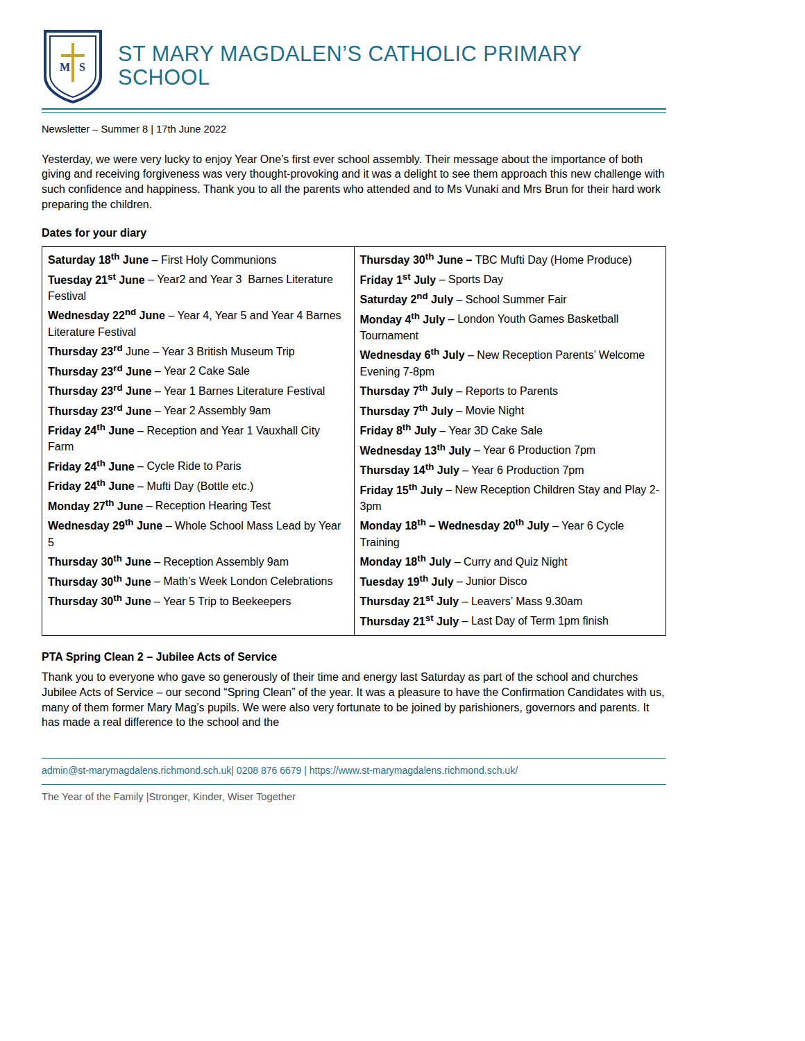M S
ST MARY MAGDALEN’S CATHOLIC PRIMARY SCHOOL
Newsletter – Summer 8 | 17th June 2022
Yesterday, we were very lucky to enjoy Year One’s first ever school assembly. Their message about the importance of both giving and receiving forgiveness was very thought-provoking and it was a delight to see them approach this new challenge with such confidence and happiness. Thank you to all the parents who attended and to Ms Vunaki and Mrs Brun for their hard work preparing the children.
Dates for your diary
| Saturday 18 th June – First Holy Communions Tuesday 21 st June – Year2 and Year 3 Barnes Literature Festival Wednesday 22 nd June – Year 4, Year 5 and Year 4 Barnes Literature Festival Thursday 23 rd June – Year 3 British Museum Trip Thursday 23 rd June – Year 2 Cake Sale Thursday 23 rd June – Year 1 Barnes Literature Festival Thursday 23 rd June – Year 2 Assembly 9am Friday 24 th June – Reception and Year 1 Vauxhall City Farm Friday 24 th June – Cycle Ride to Paris Friday 24 th June – Mufti Day (Bottle etc.) Monday 27 th June – Reception Hearing Test Wednesday 29 th June – Whole School Mass Lead by Year 5 Thursday 30 th June – Reception Assembly 9am Thursday 30 th June – Math’s Week London Celebrations Thursday 30 th June – Year 5 Trip to Beekeepers | Thursday 30 th June – TBC Mufti Day (Home Produce) Friday 1 st July – Sports Day Saturday 2 nd July – School Summer Fair Monday 4 th July – London Youth Games Basketball Tournament Wednesday 6 th July – New Reception Parents’ Welcome Evening 7-8pm Thursday 7 th July – Reports to Parents Thursday 7 th July – Movie Night Friday 8 th July – Year 3D Cake Sale Wednesday 13 th July – Year 6 Production 7pm Thursday 14 th July – Year 6 Production 7pm Friday 15 th July – New Reception Children Stay and Play 2-3pm Monday 18 th – Wednesday 20 th July – Year 6 Cycle Training Monday 18 th July – Curry and Quiz Night Tuesday 19 th July – Junior Disco Thursday 21 st July – Leavers’ Mass 9.30am Thursday 21 st July – Last Day of Term 1pm finish |
PTA Spring Clean 2 – Jubilee Acts of Service
Thank you to everyone who gave so generously of their time and energy last Saturday as part of the school and churches Jubilee Acts of Service – our second “Spring Clean” of the year. It was a pleasure to have the Confirmation Candidates with us, many of them former Mary Mag’s pupils. We were also very fortunate to be joined by parishioners, governors and parents. It has made a real difference to the school and the
admin@st-marymagdalens.richmond.sch.uk| 0208 876 6679 | https://www.st-marymagdalens.richmond.sch.uk/
The Year of the Family |Stronger, Kinder, Wiser Together